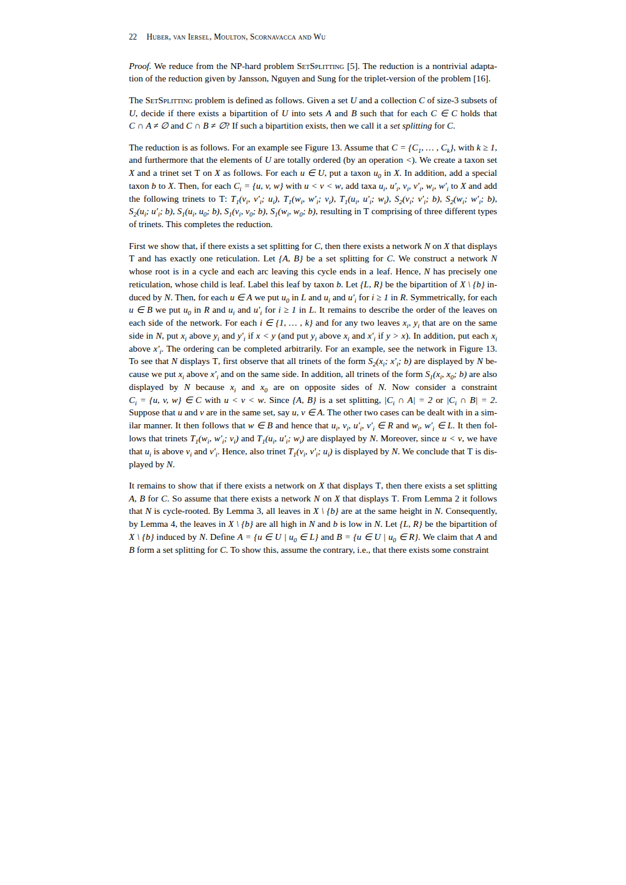22 Huber, van Iersel, Moulton, Scornavacca and Wu
Proof. We reduce from the NP-hard problem SetSplitting [5]. The reduction is a nontrivial adaptation of the reduction given by Jansson, Nguyen and Sung for the triplet-version of the problem [16].
The SetSplitting problem is defined as follows. Given a set U and a collection C of size-3 subsets of U, decide if there exists a bipartition of U into sets A and B such that for each C ∈ C holds that C ∩ A ≠ ∅ and C ∩ B ≠ ∅? If such a bipartition exists, then we call it a set splitting for C.
The reduction is as follows. For an example see Figure 13. Assume that C = {C1, … , Ck}, with k ≥ 1, and furthermore that the elements of U are totally ordered (by an operation <). We create a taxon set X and a trinet set T on X as follows. For each u ∈ U, put a taxon u0 in X. In addition, add a special taxon b to X. Then, for each Ci = {u, v, w} with u < v < w, add taxa ui, u′i, vi, v′i, wi, w′i to X and add the following trinets to T: T1(vi, v′i; ui), T1(wi, w′i; vi), T1(ui, u′i; wi), S2(vi; v′i; b), S2(wi; w′i; b), S2(ui; u′i; b), S1(ui, u0; b), S1(vi, v0; b), S1(wi, w0; b), resulting in T comprising of three different types of trinets. This completes the reduction.
First we show that, if there exists a set splitting for C, then there exists a network N on X that displays T and has exactly one reticulation. Let {A, B} be a set splitting for C. We construct a network N whose root is in a cycle and each arc leaving this cycle ends in a leaf. Hence, N has precisely one reticulation, whose child is leaf. Label this leaf by taxon b. Let {L, R} be the bipartition of X \ {b} induced by N. Then, for each u ∈ A we put u0 in L and ui and u′i for i ≥ 1 in R. Symmetrically, for each u ∈ B we put u0 in R and ui and u′i for i ≥ 1 in L. It remains to describe the order of the leaves on each side of the network. For each i ∈ {1, … , k} and for any two leaves xi, yi that are on the same side in N, put xi above yi and y′i if x < y (and put yi above xi and x′i if y > x). In addition, put each xi above x′i. The ordering can be completed arbitrarily. For an example, see the network in Figure 13. To see that N displays T, first observe that all trinets of the form S2(xi; x′i; b) are displayed by N because we put xi above x′i and on the same side. In addition, all trinets of the form S1(xi, x0; b) are also displayed by N because xi and x0 are on opposite sides of N. Now consider a constraint Ci = {u, v, w} ∈ C with u < v < w. Since {A, B} is a set splitting, |Ci ∩ A| = 2 or |Ci ∩ B| = 2. Suppose that u and v are in the same set, say u, v ∈ A. The other two cases can be dealt with in a similar manner. It then follows that w ∈ B and hence that ui, vi, u′i, v′i ∈ R and wi, w′i ∈ L. It then follows that trinets T1(wi, w′i; vi) and T1(ui, u′i; wi) are displayed by N. Moreover, since u < v, we have that ui is above vi and v′i. Hence, also trinet T1(vi, v′i; ui) is displayed by N. We conclude that T is displayed by N.
It remains to show that if there exists a network on X that displays T, then there exists a set splitting A, B for C. So assume that there exists a network N on X that displays T. From Lemma 2 it follows that N is cycle-rooted. By Lemma 3, all leaves in X \ {b} are at the same height in N. Consequently, by Lemma 4, the leaves in X \ {b} are all high in N and b is low in N. Let {L, R} be the bipartition of X \ {b} induced by N. Define A = {u ∈ U | u0 ∈ L} and B = {u ∈ U | u0 ∈ R}. We claim that A and B form a set splitting for C. To show this, assume the contrary, i.e., that there exists some constraint